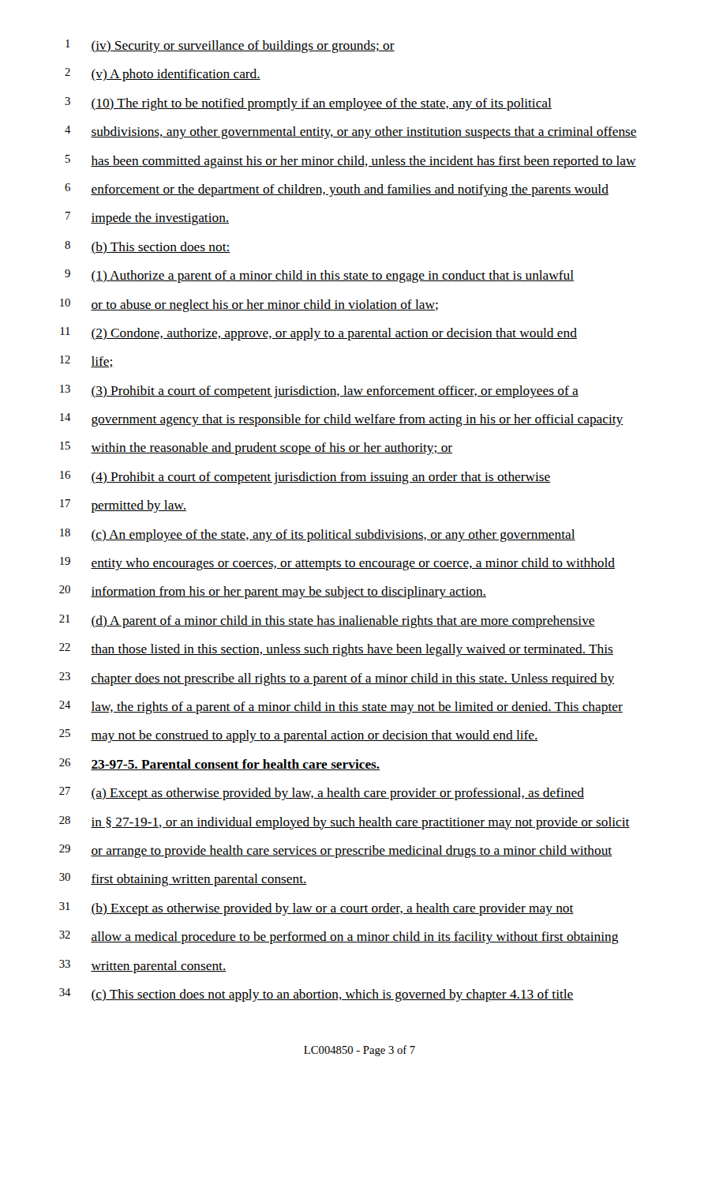(iv) Security or surveillance of buildings or grounds; or
(v) A photo identification card.
(10) The right to be notified promptly if an employee of the state, any of its political
subdivisions, any other governmental entity, or any other institution suspects that a criminal offense
has been committed against his or her minor child, unless the incident has first been reported to law
enforcement or the department of children, youth and families and notifying the parents would
impede the investigation.
(b) This section does not:
(1) Authorize a parent of a minor child in this state to engage in conduct that is unlawful
or to abuse or neglect his or her minor child in violation of law;
(2) Condone, authorize, approve, or apply to a parental action or decision that would end
life;
(3) Prohibit a court of competent jurisdiction, law enforcement officer, or employees of a
government agency that is responsible for child welfare from acting in his or her official capacity
within the reasonable and prudent scope of his or her authority; or
(4) Prohibit a court of competent jurisdiction from issuing an order that is otherwise
permitted by law.
(c) An employee of the state, any of its political subdivisions, or any other governmental
entity who encourages or coerces, or attempts to encourage or coerce, a minor child to withhold
information from his or her parent may be subject to disciplinary action.
(d) A parent of a minor child in this state has inalienable rights that are more comprehensive
than those listed in this section, unless such rights have been legally waived or terminated. This
chapter does not prescribe all rights to a parent of a minor child in this state. Unless required by
law, the rights of a parent of a minor child in this state may not be limited or denied. This chapter
may not be construed to apply to a parental action or decision that would end life.
23-97-5. Parental consent for health care services.
(a) Except as otherwise provided by law, a health care provider or professional, as defined
in § 27-19-1, or an individual employed by such health care practitioner may not provide or solicit
or arrange to provide health care services or prescribe medicinal drugs to a minor child without
first obtaining written parental consent.
(b) Except as otherwise provided by law or a court order, a health care provider may not
allow a medical procedure to be performed on a minor child in its facility without first obtaining
written parental consent.
(c) This section does not apply to an abortion, which is governed by chapter 4.13 of title
LC004850 - Page 3 of 7